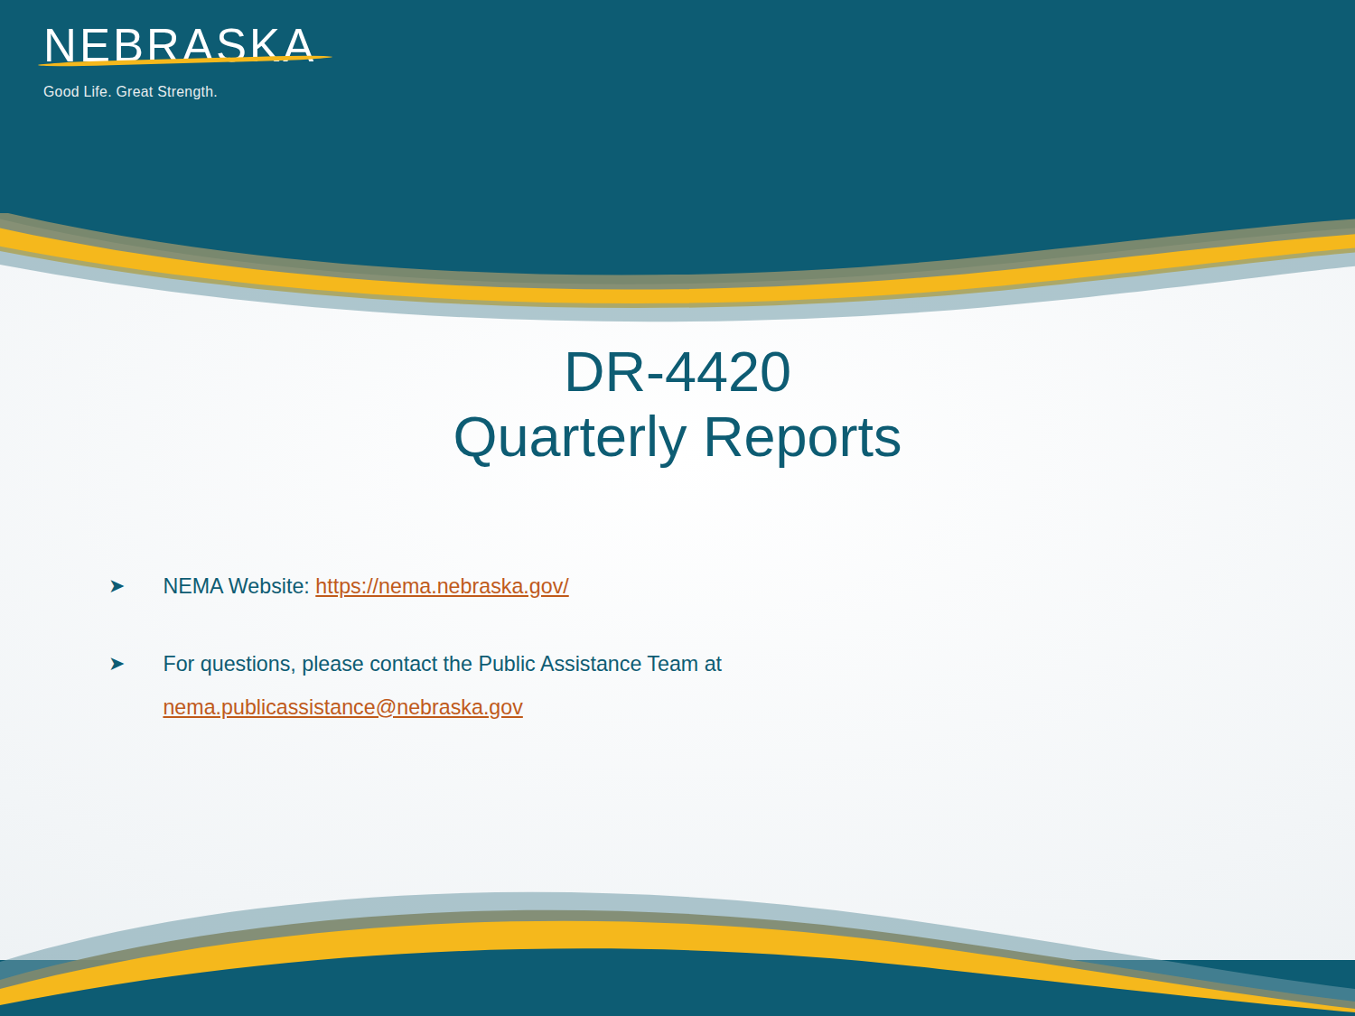NEBRASKA
Good Life. Great Strength.
DR-4420Quarterly Reports
NEMA Website: https://nema.nebraska.gov/
For questions, please contact the Public Assistance Team at nema.publicassistance@nebraska.gov